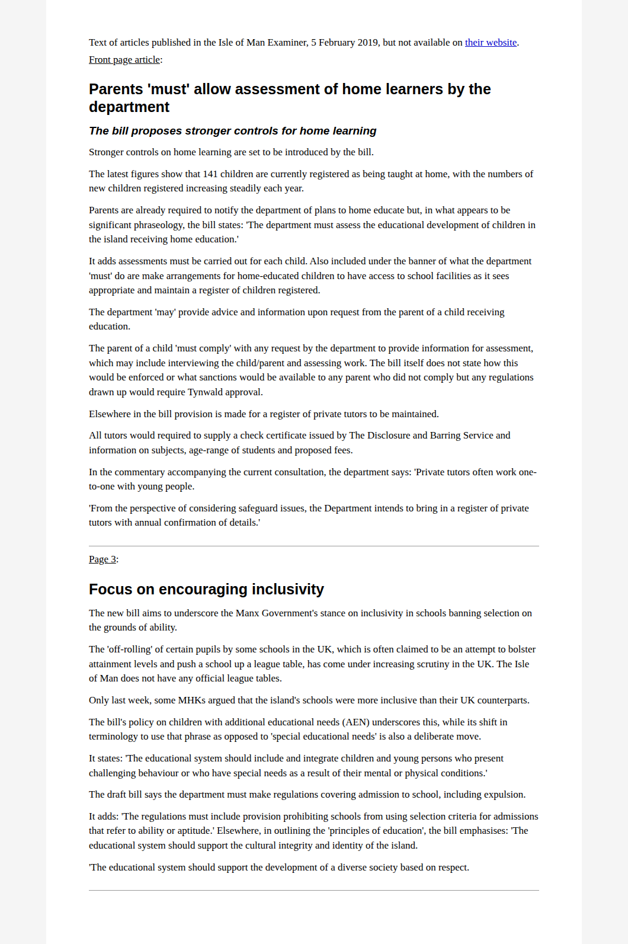Text of articles published in the Isle of Man Examiner, 5 February 2019, but not available on their website.
Front page article:
Parents 'must' allow assessment of home learners by the department
The bill proposes stronger controls for home learning
Stronger controls on home learning are set to be introduced by the bill.
The latest figures show that 141 children are currently registered as being taught at home, with the numbers of new children registered increasing steadily each year.
Parents are already required to notify the department of plans to home educate but, in what appears to be significant phraseology, the bill states: 'The department must assess the educational development of children in the island receiving home education.'
It adds assessments must be carried out for each child. Also included under the banner of what the department 'must' do are make arrangements for home-educated children to have access to school facilities as it sees appropriate and maintain a register of children registered.
The department 'may' provide advice and information upon request from the parent of a child receiving education.
The parent of a child 'must comply' with any request by the department to provide information for assessment, which may include interviewing the child/parent and assessing work. The bill itself does not state how this would be enforced or what sanctions would be available to any parent who did not comply but any regulations drawn up would require Tynwald approval.
Elsewhere in the bill provision is made for a register of private tutors to be maintained.
All tutors would required to supply a check certificate issued by The Disclosure and Barring Service and information on subjects, age-range of students and proposed fees.
In the commentary accompanying the current consultation, the department says: 'Private tutors often work one-to-one with young people.
'From the perspective of considering safeguard issues, the Department intends to bring in a register of private tutors with annual confirmation of details.'
Page 3:
Focus on encouraging inclusivity
The new bill aims to underscore the Manx Government's stance on inclusivity in schools banning selection on the grounds of ability.
The 'off-rolling' of certain pupils by some schools in the UK, which is often claimed to be an attempt to bolster attainment levels and push a school up a league table, has come under increasing scrutiny in the UK. The Isle of Man does not have any official league tables.
Only last week, some MHKs argued that the island's schools were more inclusive than their UK counterparts.
The bill's policy on children with additional educational needs (AEN) underscores this, while its shift in terminology to use that phrase as opposed to 'special educational needs' is also a deliberate move.
It states: 'The educational system should include and integrate children and young persons who present challenging behaviour or who have special needs as a result of their mental or physical conditions.'
The draft bill says the department must make regulations covering admission to school, including expulsion.
It adds: 'The regulations must include provision prohibiting schools from using selection criteria for admissions that refer to ability or aptitude.' Elsewhere, in outlining the 'principles of education', the bill emphasises: 'The educational system should support the cultural integrity and identity of the island.
'The educational system should support the development of a diverse society based on respect.